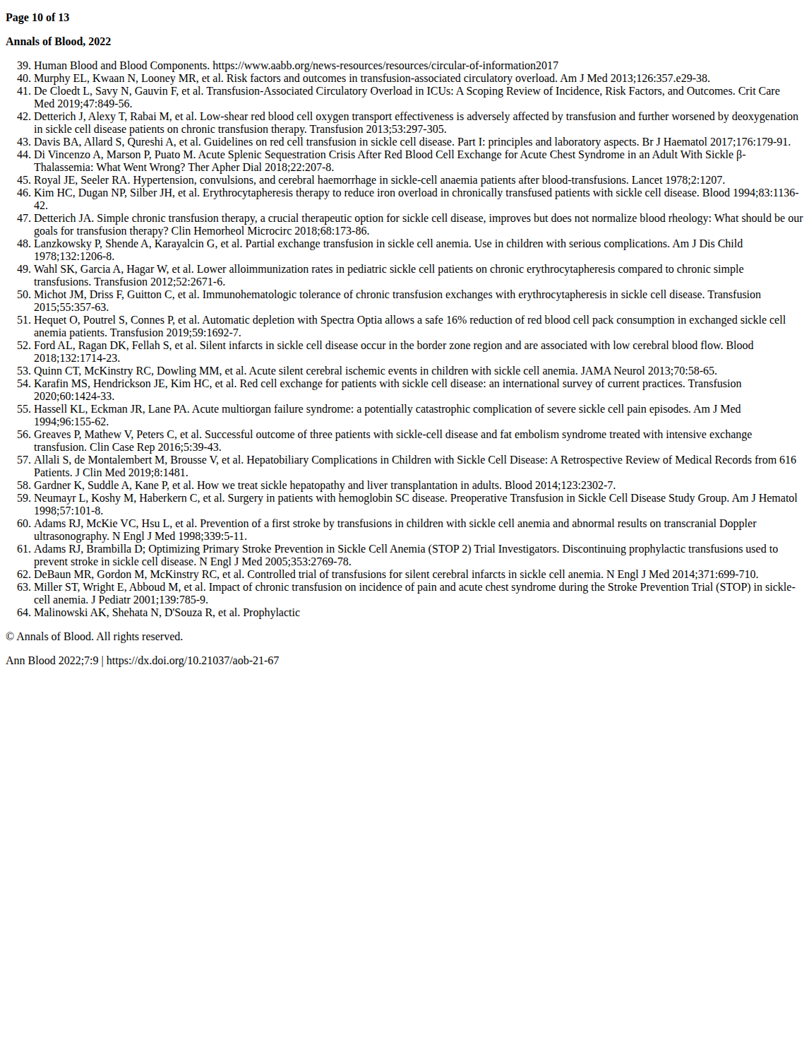Page 10 of 13
Annals of Blood, 2022
Human Blood and Blood Components. https://www.aabb.org/news-resources/resources/circular-of-information2017
Murphy EL, Kwaan N, Looney MR, et al. Risk factors and outcomes in transfusion-associated circulatory overload. Am J Med 2013;126:357.e29-38.
De Cloedt L, Savy N, Gauvin F, et al. Transfusion-Associated Circulatory Overload in ICUs: A Scoping Review of Incidence, Risk Factors, and Outcomes. Crit Care Med 2019;47:849-56.
Detterich J, Alexy T, Rabai M, et al. Low-shear red blood cell oxygen transport effectiveness is adversely affected by transfusion and further worsened by deoxygenation in sickle cell disease patients on chronic transfusion therapy. Transfusion 2013;53:297-305.
Davis BA, Allard S, Qureshi A, et al. Guidelines on red cell transfusion in sickle cell disease. Part I: principles and laboratory aspects. Br J Haematol 2017;176:179-91.
Di Vincenzo A, Marson P, Puato M. Acute Splenic Sequestration Crisis After Red Blood Cell Exchange for Acute Chest Syndrome in an Adult With Sickle β-Thalassemia: What Went Wrong? Ther Apher Dial 2018;22:207-8.
Royal JE, Seeler RA. Hypertension, convulsions, and cerebral haemorrhage in sickle-cell anaemia patients after blood-transfusions. Lancet 1978;2:1207.
Kim HC, Dugan NP, Silber JH, et al. Erythrocytapheresis therapy to reduce iron overload in chronically transfused patients with sickle cell disease. Blood 1994;83:1136-42.
Detterich JA. Simple chronic transfusion therapy, a crucial therapeutic option for sickle cell disease, improves but does not normalize blood rheology: What should be our goals for transfusion therapy? Clin Hemorheol Microcirc 2018;68:173-86.
Lanzkowsky P, Shende A, Karayalcin G, et al. Partial exchange transfusion in sickle cell anemia. Use in children with serious complications. Am J Dis Child 1978;132:1206-8.
Wahl SK, Garcia A, Hagar W, et al. Lower alloimmunization rates in pediatric sickle cell patients on chronic erythrocytapheresis compared to chronic simple transfusions. Transfusion 2012;52:2671-6.
Michot JM, Driss F, Guitton C, et al. Immunohematologic tolerance of chronic transfusion exchanges with erythrocytapheresis in sickle cell disease. Transfusion 2015;55:357-63.
Hequet O, Poutrel S, Connes P, et al. Automatic depletion with Spectra Optia allows a safe 16% reduction of red blood cell pack consumption in exchanged sickle cell anemia patients. Transfusion 2019;59:1692-7.
Ford AL, Ragan DK, Fellah S, et al. Silent infarcts in sickle cell disease occur in the border zone region and are associated with low cerebral blood flow. Blood 2018;132:1714-23.
Quinn CT, McKinstry RC, Dowling MM, et al. Acute silent cerebral ischemic events in children with sickle cell anemia. JAMA Neurol 2013;70:58-65.
Karafin MS, Hendrickson JE, Kim HC, et al. Red cell exchange for patients with sickle cell disease: an international survey of current practices. Transfusion 2020;60:1424-33.
Hassell KL, Eckman JR, Lane PA. Acute multiorgan failure syndrome: a potentially catastrophic complication of severe sickle cell pain episodes. Am J Med 1994;96:155-62.
Greaves P, Mathew V, Peters C, et al. Successful outcome of three patients with sickle-cell disease and fat embolism syndrome treated with intensive exchange transfusion. Clin Case Rep 2016;5:39-43.
Allali S, de Montalembert M, Brousse V, et al. Hepatobiliary Complications in Children with Sickle Cell Disease: A Retrospective Review of Medical Records from 616 Patients. J Clin Med 2019;8:1481.
Gardner K, Suddle A, Kane P, et al. How we treat sickle hepatopathy and liver transplantation in adults. Blood 2014;123:2302-7.
Neumayr L, Koshy M, Haberkern C, et al. Surgery in patients with hemoglobin SC disease. Preoperative Transfusion in Sickle Cell Disease Study Group. Am J Hematol 1998;57:101-8.
Adams RJ, McKie VC, Hsu L, et al. Prevention of a first stroke by transfusions in children with sickle cell anemia and abnormal results on transcranial Doppler ultrasonography. N Engl J Med 1998;339:5-11.
Adams RJ, Brambilla D; Optimizing Primary Stroke Prevention in Sickle Cell Anemia (STOP 2) Trial Investigators. Discontinuing prophylactic transfusions used to prevent stroke in sickle cell disease. N Engl J Med 2005;353:2769-78.
DeBaun MR, Gordon M, McKinstry RC, et al. Controlled trial of transfusions for silent cerebral infarcts in sickle cell anemia. N Engl J Med 2014;371:699-710.
Miller ST, Wright E, Abboud M, et al. Impact of chronic transfusion on incidence of pain and acute chest syndrome during the Stroke Prevention Trial (STOP) in sickle-cell anemia. J Pediatr 2001;139:785-9.
Malinowski AK, Shehata N, D'Souza R, et al. Prophylactic
© Annals of Blood. All rights reserved.
Ann Blood 2022;7:9 | https://dx.doi.org/10.21037/aob-21-67